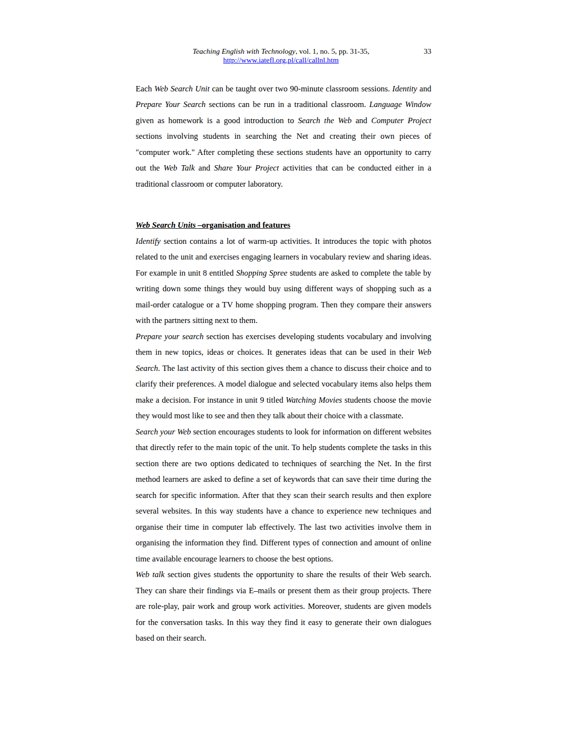Teaching English with Technology, vol. 1, no. 5, pp. 31-35, http://www.iatefl.org.pl/call/callnl.htm 33
Each Web Search Unit can be taught over two 90-minute classroom sessions. Identity and Prepare Your Search sections can be run in a traditional classroom. Language Window given as homework is a good introduction to Search the Web and Computer Project sections involving students in searching the Net and creating their own pieces of "computer work." After completing these sections students have an opportunity to carry out the Web Talk and Share Your Project activities that can be conducted either in a traditional classroom or computer laboratory.
Web Search Units –organisation and features
Identify section contains a lot of warm-up activities. It introduces the topic with photos related to the unit and exercises engaging learners in vocabulary review and sharing ideas. For example in unit 8 entitled Shopping Spree students are asked to complete the table by writing down some things they would buy using different ways of shopping such as a mail-order catalogue or a TV home shopping program. Then they compare their answers with the partners sitting next to them.
Prepare your search section has exercises developing students vocabulary and involving them in new topics, ideas or choices. It generates ideas that can be used in their Web Search. The last activity of this section gives them a chance to discuss their choice and to clarify their preferences. A model dialogue and selected vocabulary items also helps them make a decision. For instance in unit 9 titled Watching Movies students choose the movie they would most like to see and then they talk about their choice with a classmate.
Search your Web section encourages students to look for information on different websites that directly refer to the main topic of the unit. To help students complete the tasks in this section there are two options dedicated to techniques of searching the Net. In the first method learners are asked to define a set of keywords that can save their time during the search for specific information. After that they scan their search results and then explore several websites. In this way students have a chance to experience new techniques and organise their time in computer lab effectively. The last two activities involve them in organising the information they find. Different types of connection and amount of online time available encourage learners to choose the best options.
Web talk section gives students the opportunity to share the results of their Web search. They can share their findings via E–mails or present them as their group projects. There are role-play, pair work and group work activities. Moreover, students are given models for the conversation tasks. In this way they find it easy to generate their own dialogues based on their search.